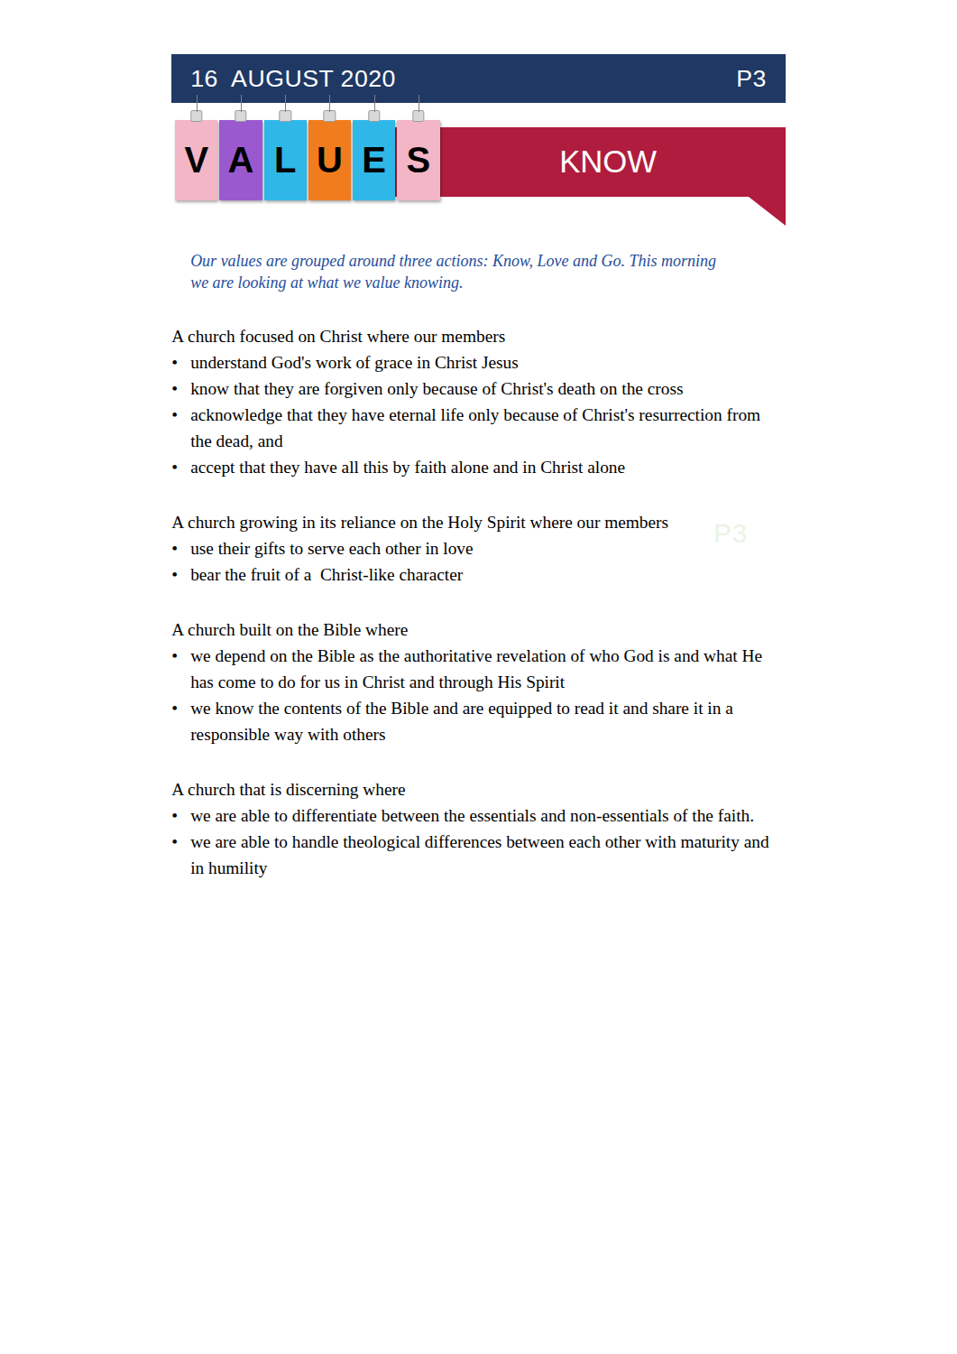16 AUGUST 2020 P3
V
A
L
U
E
S
KNOW
Our values are grouped around three actions: Know, Love and Go. This morning we are looking at what we value knowing.
P3
A church focused on Christ where our members
understand God's work of grace in Christ Jesus
know that they are forgiven only because of Christ's death on the cross
acknowledge that they have eternal life only because of Christ's resurrection from the dead, and
accept that they have all this by faith alone and in Christ alone
A church growing in its reliance on the Holy Spirit where our members
use their gifts to serve each other in love
bear the fruit of a Christ-like character
A church built on the Bible where
we depend on the Bible as the authoritative revelation of who God is and what He has come to do for us in Christ and through His Spirit
we know the contents of the Bible and are equipped to read it and share it in a responsible way with others
A church that is discerning where
we are able to differentiate between the essentials and non-essentials of the faith.
we are able to handle theological differences between each other with maturity and in humility